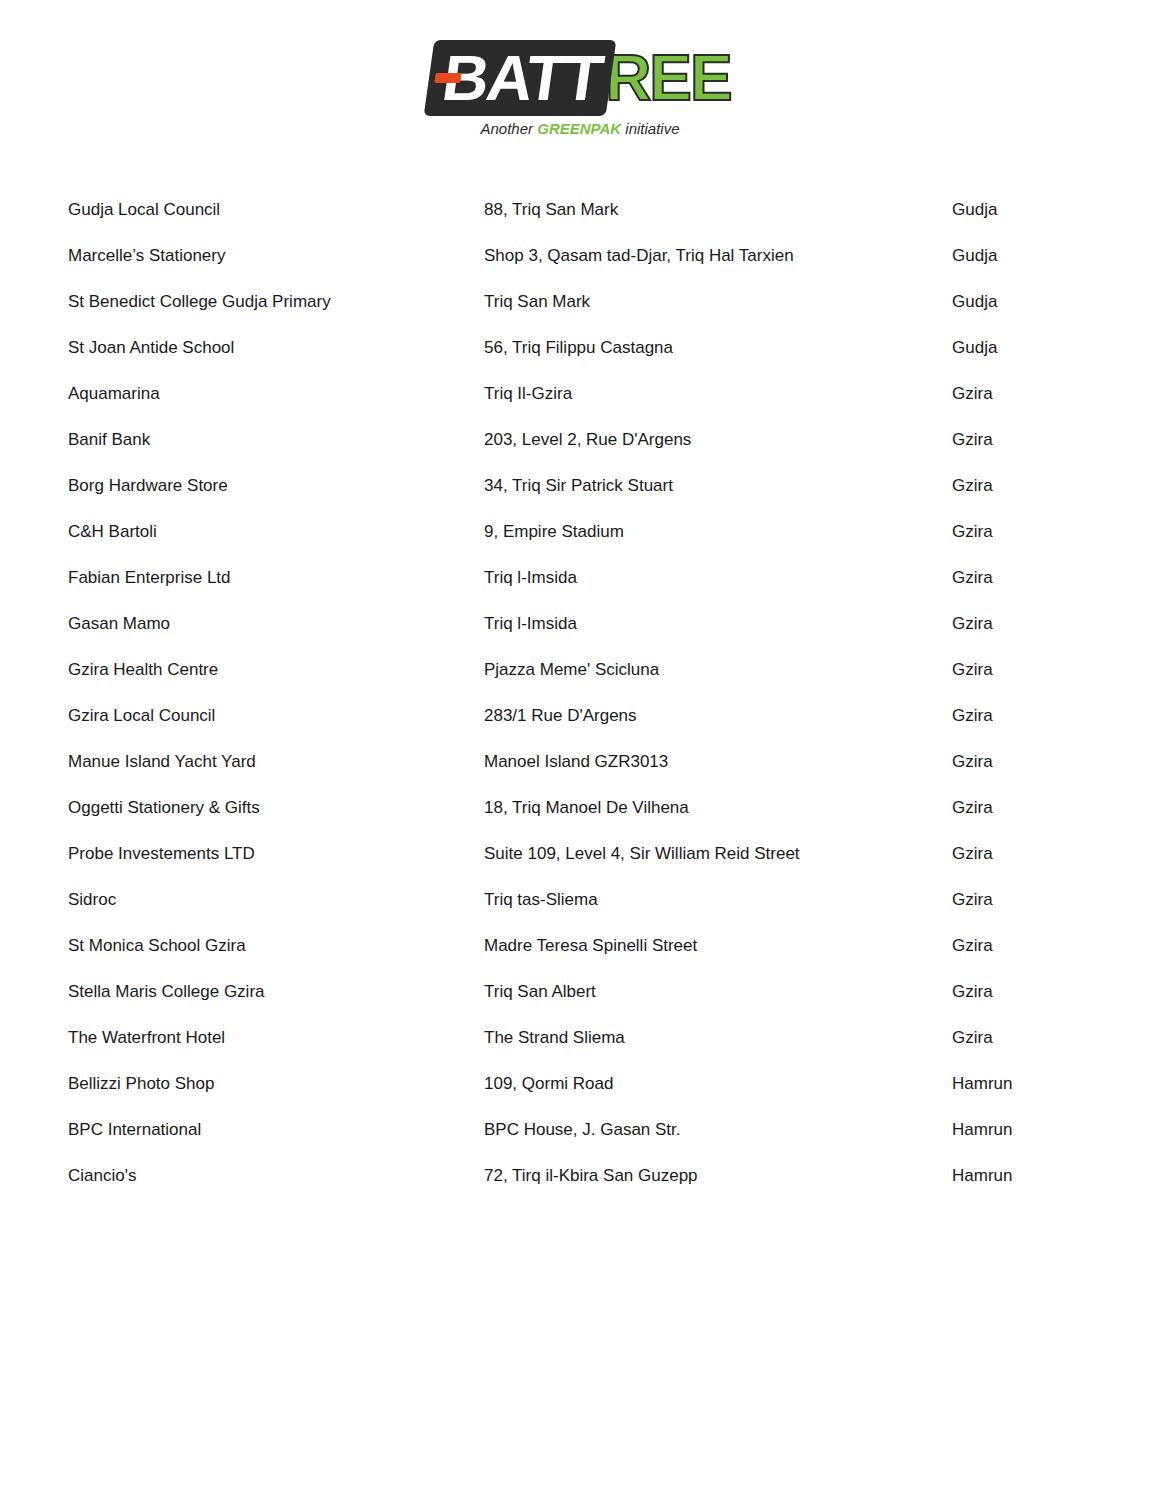BATT REE
Another GREENPAK initiative
| Gudja Local Council | 88, Triq San Mark | Gudja |
| Marcelle’s Stationery | Shop 3, Qasam tad-Djar, Triq Hal Tarxien | Gudja |
| St Benedict College Gudja Primary | Triq San Mark | Gudja |
| St Joan Antide School | 56, Triq Filippu Castagna | Gudja |
| Aquamarina | Triq Il-Gzira | Gzira |
| Banif Bank | 203, Level 2, Rue D'Argens | Gzira |
| Borg Hardware Store | 34, Triq Sir Patrick Stuart | Gzira |
| C&H Bartoli | 9, Empire Stadium | Gzira |
| Fabian Enterprise Ltd | Triq l-Imsida | Gzira |
| Gasan Mamo | Triq l-Imsida | Gzira |
| Gzira Health Centre | Pjazza Meme' Scicluna | Gzira |
| Gzira Local Council | 283/1 Rue D'Argens | Gzira |
| Manue Island Yacht Yard | Manoel Island GZR3013 | Gzira |
| Oggetti Stationery & Gifts | 18, Triq Manoel De Vilhena | Gzira |
| Probe Investements LTD | Suite 109, Level 4, Sir William Reid Street | Gzira |
| Sidroc | Triq tas-Sliema | Gzira |
| St Monica School Gzira | Madre Teresa Spinelli Street | Gzira |
| Stella Maris College Gzira | Triq San Albert | Gzira |
| The Waterfront Hotel | The Strand Sliema | Gzira |
| Bellizzi Photo Shop | 109, Qormi Road | Hamrun |
| BPC International | BPC House, J. Gasan Str. | Hamrun |
| Ciancio's | 72, Tirq il-Kbira San Guzepp | Hamrun |